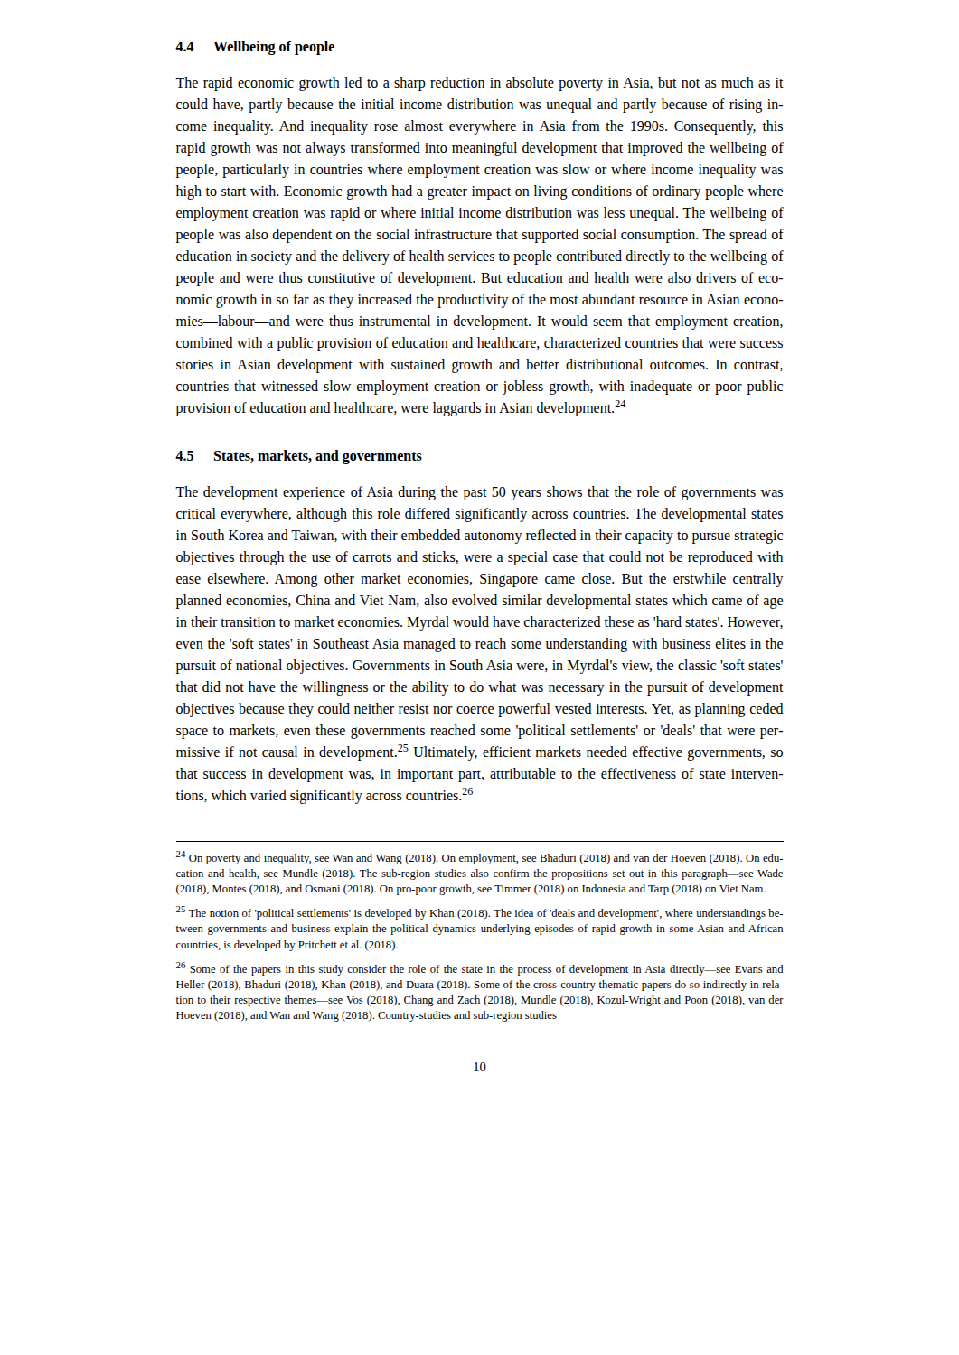4.4 Wellbeing of people
The rapid economic growth led to a sharp reduction in absolute poverty in Asia, but not as much as it could have, partly because the initial income distribution was unequal and partly because of rising income inequality. And inequality rose almost everywhere in Asia from the 1990s. Consequently, this rapid growth was not always transformed into meaningful development that improved the wellbeing of people, particularly in countries where employment creation was slow or where income inequality was high to start with. Economic growth had a greater impact on living conditions of ordinary people where employment creation was rapid or where initial income distribution was less unequal. The wellbeing of people was also dependent on the social infrastructure that supported social consumption. The spread of education in society and the delivery of health services to people contributed directly to the wellbeing of people and were thus constitutive of development. But education and health were also drivers of economic growth in so far as they increased the productivity of the most abundant resource in Asian economies—labour—and were thus instrumental in development. It would seem that employment creation, combined with a public provision of education and healthcare, characterized countries that were success stories in Asian development with sustained growth and better distributional outcomes. In contrast, countries that witnessed slow employment creation or jobless growth, with inadequate or poor public provision of education and healthcare, were laggards in Asian development.24
4.5 States, markets, and governments
The development experience of Asia during the past 50 years shows that the role of governments was critical everywhere, although this role differed significantly across countries. The developmental states in South Korea and Taiwan, with their embedded autonomy reflected in their capacity to pursue strategic objectives through the use of carrots and sticks, were a special case that could not be reproduced with ease elsewhere. Among other market economies, Singapore came close. But the erstwhile centrally planned economies, China and Viet Nam, also evolved similar developmental states which came of age in their transition to market economies. Myrdal would have characterized these as 'hard states'. However, even the 'soft states' in Southeast Asia managed to reach some understanding with business elites in the pursuit of national objectives. Governments in South Asia were, in Myrdal's view, the classic 'soft states' that did not have the willingness or the ability to do what was necessary in the pursuit of development objectives because they could neither resist nor coerce powerful vested interests. Yet, as planning ceded space to markets, even these governments reached some 'political settlements' or 'deals' that were permissive if not causal in development.25 Ultimately, efficient markets needed effective governments, so that success in development was, in important part, attributable to the effectiveness of state interventions, which varied significantly across countries.26
24 On poverty and inequality, see Wan and Wang (2018). On employment, see Bhaduri (2018) and van der Hoeven (2018). On education and health, see Mundle (2018). The sub-region studies also confirm the propositions set out in this paragraph—see Wade (2018), Montes (2018), and Osmani (2018). On pro-poor growth, see Timmer (2018) on Indonesia and Tarp (2018) on Viet Nam.
25 The notion of 'political settlements' is developed by Khan (2018). The idea of 'deals and development', where understandings between governments and business explain the political dynamics underlying episodes of rapid growth in some Asian and African countries, is developed by Pritchett et al. (2018).
26 Some of the papers in this study consider the role of the state in the process of development in Asia directly—see Evans and Heller (2018), Bhaduri (2018), Khan (2018), and Duara (2018). Some of the cross-country thematic papers do so indirectly in relation to their respective themes—see Vos (2018), Chang and Zach (2018), Mundle (2018), Kozul-Wright and Poon (2018), van der Hoeven (2018), and Wan and Wang (2018). Country-studies and sub-region studies
10